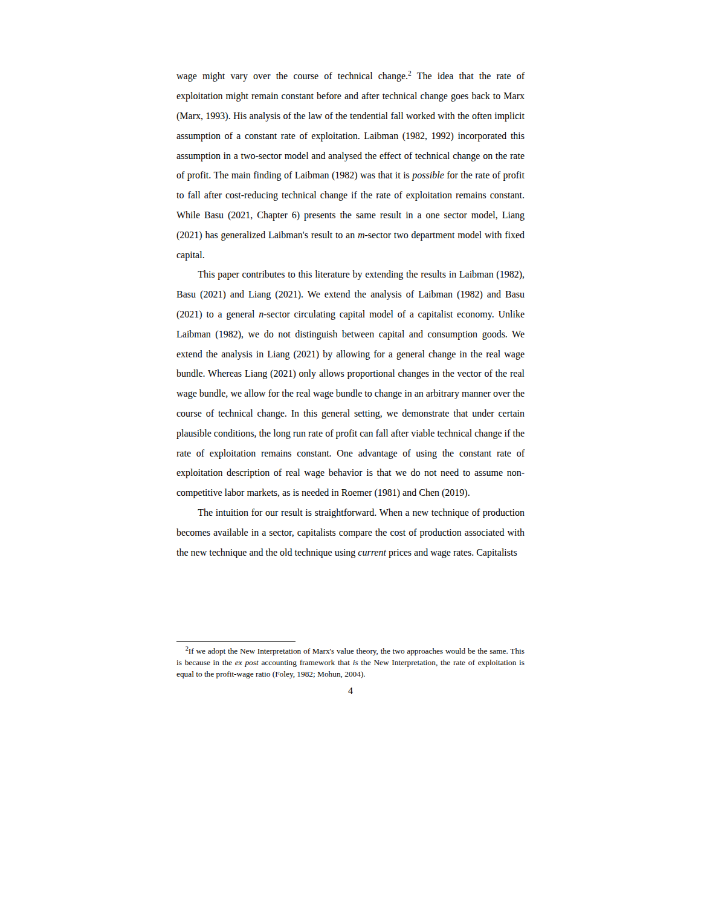wage might vary over the course of technical change.2 The idea that the rate of exploitation might remain constant before and after technical change goes back to Marx (Marx, 1993). His analysis of the law of the tendential fall worked with the often implicit assumption of a constant rate of exploitation. Laibman (1982, 1992) incorporated this assumption in a two-sector model and analysed the effect of technical change on the rate of profit. The main finding of Laibman (1982) was that it is possible for the rate of profit to fall after cost-reducing technical change if the rate of exploitation remains constant. While Basu (2021, Chapter 6) presents the same result in a one sector model, Liang (2021) has generalized Laibman's result to an m-sector two department model with fixed capital.
This paper contributes to this literature by extending the results in Laibman (1982), Basu (2021) and Liang (2021). We extend the analysis of Laibman (1982) and Basu (2021) to a general n-sector circulating capital model of a capitalist economy. Unlike Laibman (1982), we do not distinguish between capital and consumption goods. We extend the analysis in Liang (2021) by allowing for a general change in the real wage bundle. Whereas Liang (2021) only allows proportional changes in the vector of the real wage bundle, we allow for the real wage bundle to change in an arbitrary manner over the course of technical change. In this general setting, we demonstrate that under certain plausible conditions, the long run rate of profit can fall after viable technical change if the rate of exploitation remains constant. One advantage of using the constant rate of exploitation description of real wage behavior is that we do not need to assume non-competitive labor markets, as is needed in Roemer (1981) and Chen (2019).
The intuition for our result is straightforward. When a new technique of production becomes available in a sector, capitalists compare the cost of production associated with the new technique and the old technique using current prices and wage rates. Capitalists
2If we adopt the New Interpretation of Marx's value theory, the two approaches would be the same. This is because in the ex post accounting framework that is the New Interpretation, the rate of exploitation is equal to the profit-wage ratio (Foley, 1982; Mohun, 2004).
4